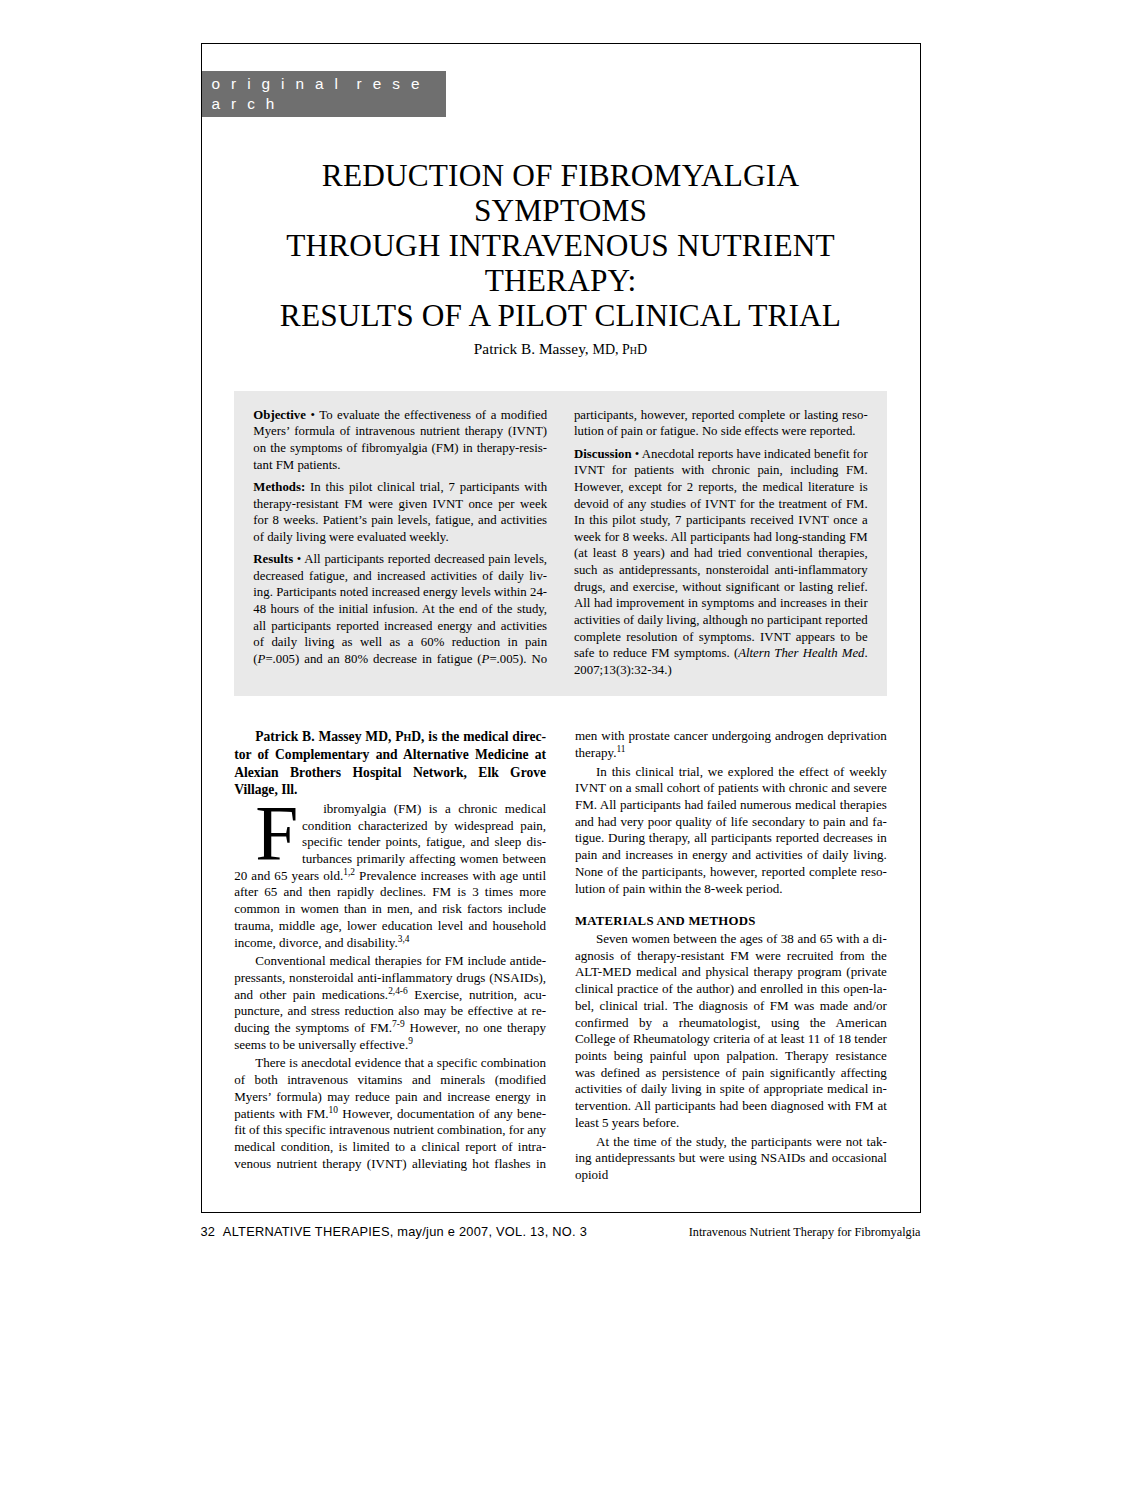o r i g i n a l r e s e a r c h
REDUCTION OF FIBROMYALGIA SYMPTOMS
THROUGH INTRAVENOUS NUTRIENT THERAPY:
RESULTS OF A PILOT CLINICAL TRIAL
Patrick B. Massey, MD, PhD
Objective • To evaluate the effectiveness of a modified Myers’ formula of intravenous nutrient therapy (IVNT) on the symptoms of fibromyalgia (FM) in therapy-resistant FM patients.
Methods: In this pilot clinical trial, 7 participants with therapy-resistant FM were given IVNT once per week for 8 weeks. Patient’s pain levels, fatigue, and activities of daily living were evaluated weekly.
Results • All participants reported decreased pain levels, decreased fatigue, and increased activities of daily living. Participants noted increased energy levels within 24-48 hours of the initial infusion. At the end of the study, all participants reported increased energy and activities of daily living as well as a 60% reduction in pain (P=.005) and an 80% decrease in fatigue (P=.005). No participants, however, reported complete or lasting resolution of pain or fatigue. No side effects were reported.
Discussion • Anecdotal reports have indicated benefit for IVNT for patients with chronic pain, including FM. However, except for 2 reports, the medical literature is devoid of any studies of IVNT for the treatment of FM. In this pilot study, 7 participants received IVNT once a week for 8 weeks. All participants had long-standing FM (at least 8 years) and had tried conventional therapies, such as antidepressants, nonsteroidal anti-inflammatory drugs, and exercise, without significant or lasting relief. All had improvement in symptoms and increases in their activities of daily living, although no participant reported complete resolution of symptoms. IVNT appears to be safe to reduce FM symptoms. (Altern Ther Health Med. 2007;13(3):32-34.)
Patrick B. Massey MD, PhD, is the medical director of Complementary and Alternative Medicine at Alexian Brothers Hospital Network, Elk Grove Village, Ill.
Fibromyalgia (FM) is a chronic medical condition characterized by widespread pain, specific tender points, fatigue, and sleep disturbances primarily affecting women between 20 and 65 years old.1,2 Prevalence increases with age until after 65 and then rapidly declines. FM is 3 times more common in women than in men, and risk factors include trauma, middle age, lower education level and household income, divorce, and disability.3,4
Conventional medical therapies for FM include antidepressants, nonsteroidal anti-inflammatory drugs (NSAIDs), and other pain medications.2,4-6 Exercise, nutrition, acupuncture, and stress reduction also may be effective at reducing the symptoms of FM.7-9 However, no one therapy seems to be universally effective.9
There is anecdotal evidence that a specific combination of both intravenous vitamins and minerals (modified Myers’ formula) may reduce pain and increase energy in patients with FM.10 However, documentation of any benefit of this specific intravenous nutrient combination, for any medical condition, is limited to a clinical report of intravenous nutrient therapy (IVNT) alleviating hot flashes in men with prostate cancer undergoing androgen deprivation therapy.11
In this clinical trial, we explored the effect of weekly IVNT on a small cohort of patients with chronic and severe FM. All participants had failed numerous medical therapies and had very poor quality of life secondary to pain and fatigue. During therapy, all participants reported decreases in pain and increases in energy and activities of daily living. None of the participants, however, reported complete resolution of pain within the 8-week period.
MATERIALS AND METHODS
Seven women between the ages of 38 and 65 with a diagnosis of therapy-resistant FM were recruited from the ALT-MED medical and physical therapy program (private clinical practice of the author) and enrolled in this open-label, clinical trial. The diagnosis of FM was made and/or confirmed by a rheumatologist, using the American College of Rheumatology criteria of at least 11 of 18 tender points being painful upon palpation. Therapy resistance was defined as persistence of pain significantly affecting activities of daily living in spite of appropriate medical intervention. All participants had been diagnosed with FM at least 5 years before.
At the time of the study, the participants were not taking antidepressants but were using NSAIDs and occasional opioid
32 ALTERNATIVE THERAPIES, may/jun e 2007, VOL. 13, NO. 3
Intravenous Nutrient Therapy for Fibromyalgia